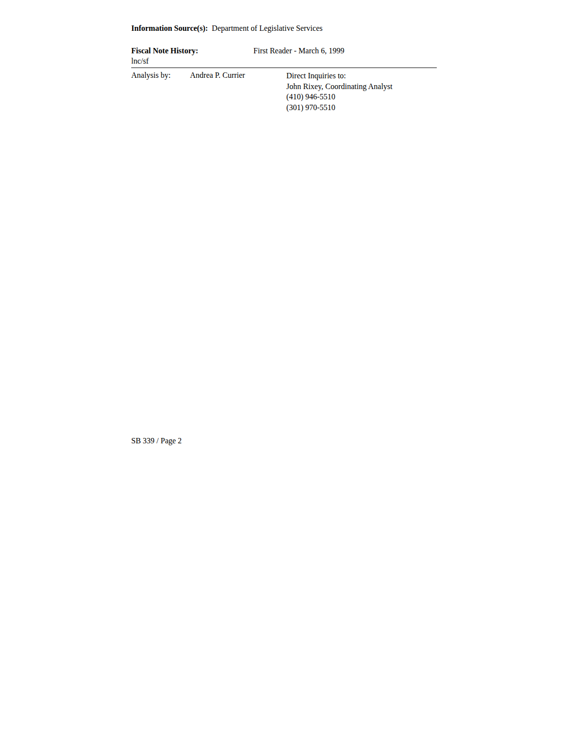Information Source(s): Department of Legislative Services
Fiscal Note History: First Reader - March 6, 1999
lnc/sf
Analysis by: Andrea P. Currier
Direct Inquiries to:
John Rixey, Coordinating Analyst
(410) 946-5510
(301) 970-5510
SB 339 / Page 2